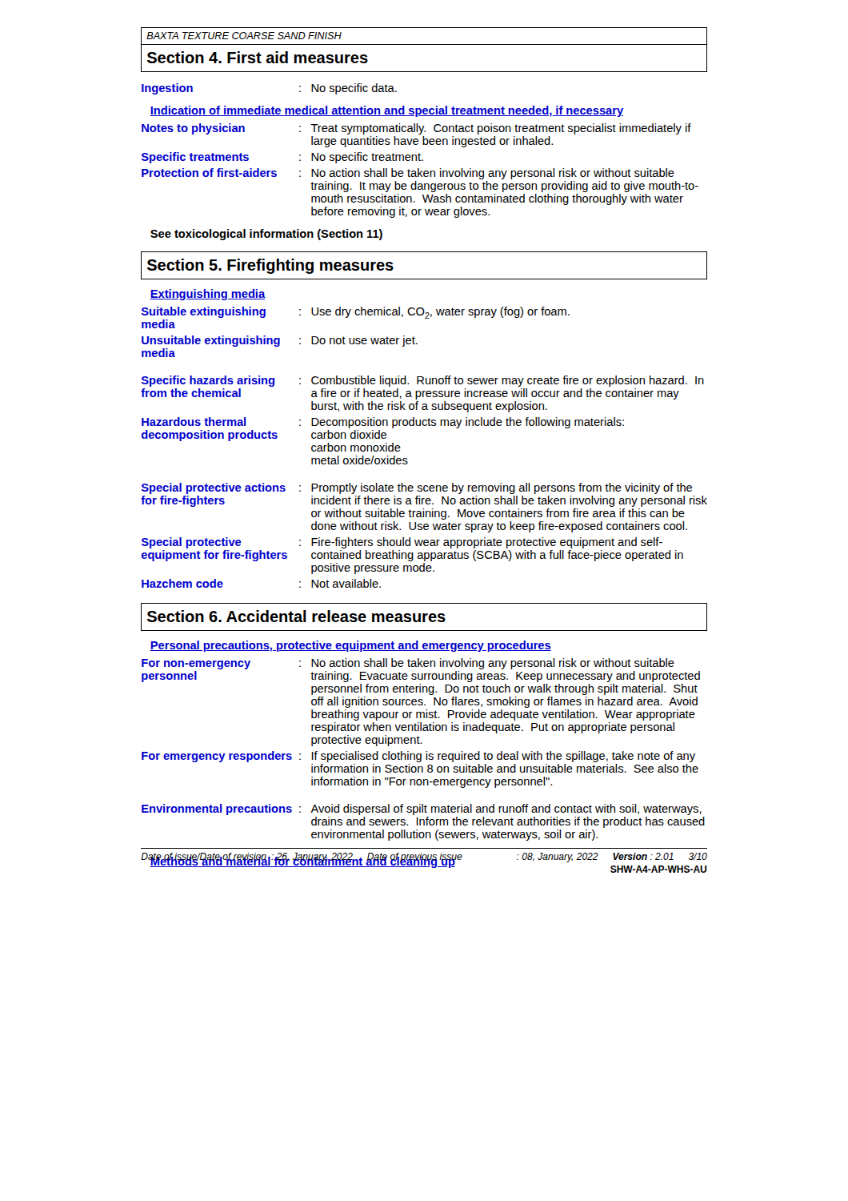BAXTA TEXTURE COARSE SAND FINISH
Section 4. First aid measures
| Ingestion | : | No specific data. |
Indication of immediate medical attention and special treatment needed, if necessary
| Notes to physician | : | Treat symptomatically. Contact poison treatment specialist immediately if large quantities have been ingested or inhaled. |
| Specific treatments | : | No specific treatment. |
| Protection of first-aiders | : | No action shall be taken involving any personal risk or without suitable training. It may be dangerous to the person providing aid to give mouth-to-mouth resuscitation. Wash contaminated clothing thoroughly with water before removing it, or wear gloves. |
See toxicological information (Section 11)
Section 5. Firefighting measures
Extinguishing media
| Suitable extinguishing media | : | Use dry chemical, CO 2 , water spray (fog) or foam. |
| Unsuitable extinguishing media | : | Do not use water jet. |
| Specific hazards arising from the chemical | : | Combustible liquid. Runoff to sewer may create fire or explosion hazard. In a fire or if heated, a pressure increase will occur and the container may burst, with the risk of a subsequent explosion. |
| Hazardous thermal decomposition products | : | Decomposition products may include the following materials: carbon dioxide carbon monoxide metal oxide/oxides |
| Special protective actions for fire-fighters | : | Promptly isolate the scene by removing all persons from the vicinity of the incident if there is a fire. No action shall be taken involving any personal risk or without suitable training. Move containers from fire area if this can be done without risk. Use water spray to keep fire-exposed containers cool. |
| Special protective equipment for fire-fighters | : | Fire-fighters should wear appropriate protective equipment and self-contained breathing apparatus (SCBA) with a full face-piece operated in positive pressure mode. |
| Hazchem code | : | Not available. |
Section 6. Accidental release measures
Personal precautions, protective equipment and emergency procedures
| For non-emergency personnel | : | No action shall be taken involving any personal risk or without suitable training. Evacuate surrounding areas. Keep unnecessary and unprotected personnel from entering. Do not touch or walk through spilt material. Shut off all ignition sources. No flares, smoking or flames in hazard area. Avoid breathing vapour or mist. Provide adequate ventilation. Wear appropriate respirator when ventilation is inadequate. Put on appropriate personal protective equipment. |
| For emergency responders | : | If specialised clothing is required to deal with the spillage, take note of any information in Section 8 on suitable and unsuitable materials. See also the information in "For non-emergency personnel". |
| Environmental precautions | : | Avoid dispersal of spilt material and runoff and contact with soil, waterways, drains and sewers. Inform the relevant authorities if the product has caused environmental pollution (sewers, waterways, soil or air). |
Methods and material for containment and cleaning up
Date of issue/Date of revision : 26, January, 2022 Date of previous issue : 08, January, 2022 Version : 2.01 3/10
SHW-A4-AP-WHS-AU